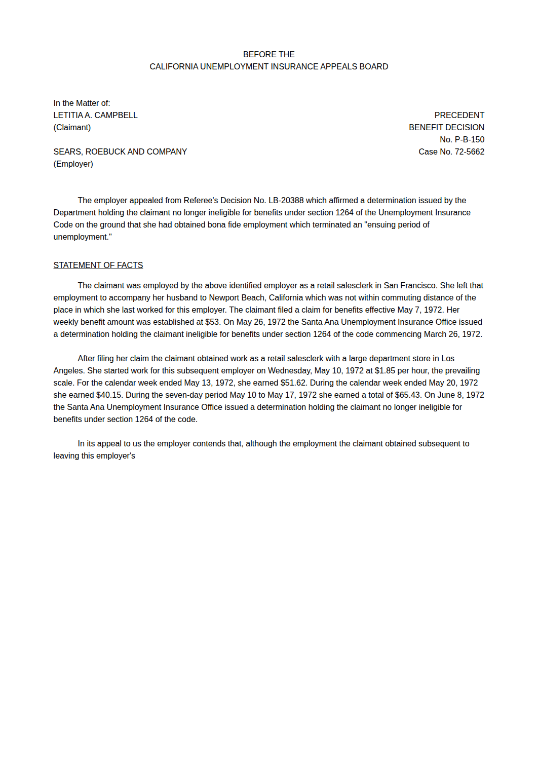BEFORE THE
CALIFORNIA UNEMPLOYMENT INSURANCE APPEALS BOARD
In the Matter of:
LETITIA A. CAMPBELL
(Claimant)
SEARS, ROEBUCK AND COMPANY
(Employer)
PRECEDENT
BENEFIT DECISION
No. P-B-150
Case No. 72-5662
The employer appealed from Referee's Decision No. LB-20388 which affirmed a determination issued by the Department holding the claimant no longer ineligible for benefits under section 1264 of the Unemployment Insurance Code on the ground that she had obtained bona fide employment which terminated an "ensuing period of unemployment."
STATEMENT OF FACTS
The claimant was employed by the above identified employer as a retail salesclerk in San Francisco. She left that employment to accompany her husband to Newport Beach, California which was not within commuting distance of the place in which she last worked for this employer. The claimant filed a claim for benefits effective May 7, 1972. Her weekly benefit amount was established at $53. On May 26, 1972 the Santa Ana Unemployment Insurance Office issued a determination holding the claimant ineligible for benefits under section 1264 of the code commencing March 26, 1972.
After filing her claim the claimant obtained work as a retail salesclerk with a large department store in Los Angeles. She started work for this subsequent employer on Wednesday, May 10, 1972 at $1.85 per hour, the prevailing scale. For the calendar week ended May 13, 1972, she earned $51.62. During the calendar week ended May 20, 1972 she earned $40.15. During the seven-day period May 10 to May 17, 1972 she earned a total of $65.43. On June 8, 1972 the Santa Ana Unemployment Insurance Office issued a determination holding the claimant no longer ineligible for benefits under section 1264 of the code.
In its appeal to us the employer contends that, although the employment the claimant obtained subsequent to leaving this employer's